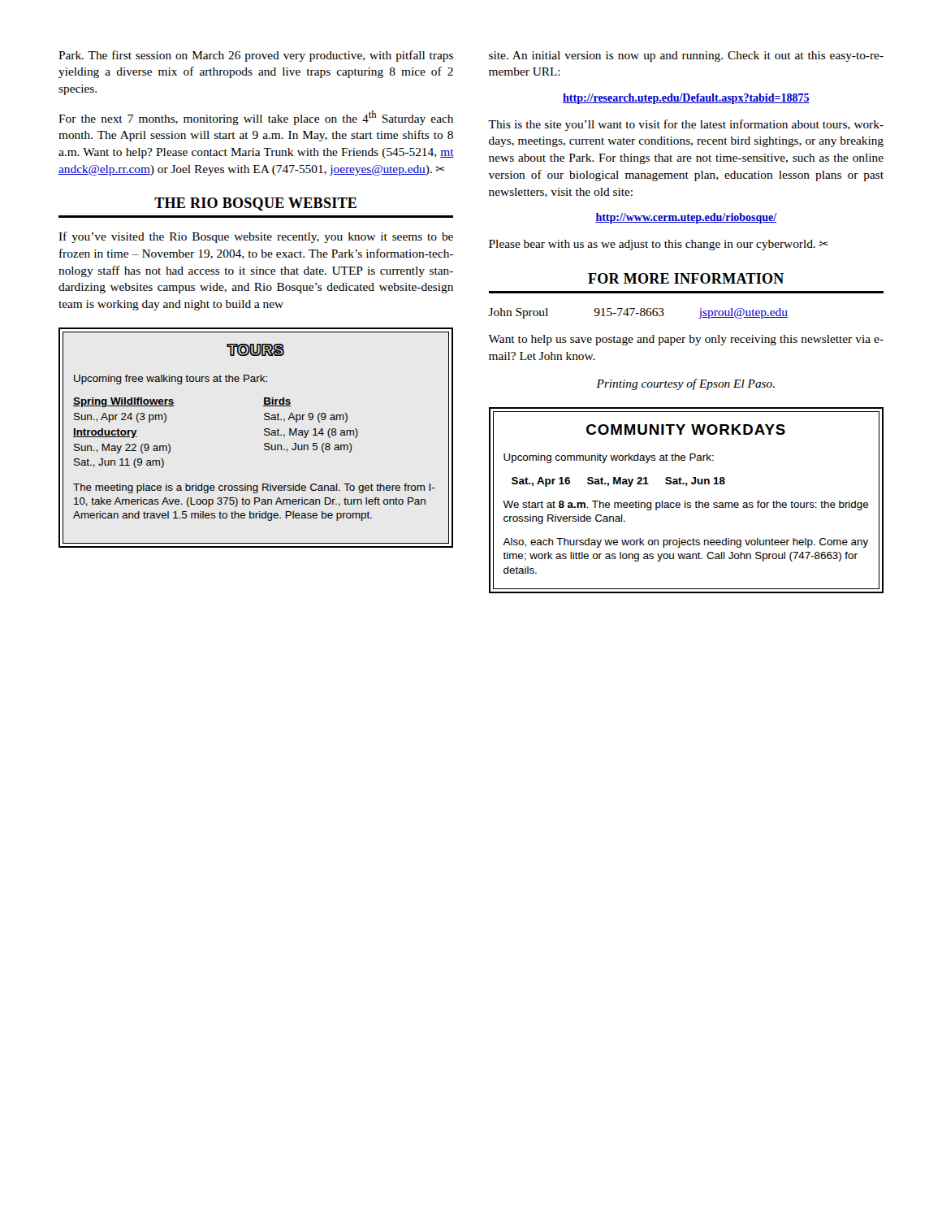Park. The first session on March 26 proved very productive, with pitfall traps yielding a diverse mix of arthropods and live traps capturing 8 mice of 2 species.
For the next 7 months, monitoring will take place on the 4th Saturday each month. The April session will start at 9 a.m. In May, the start time shifts to 8 a.m. Want to help? Please contact Maria Trunk with the Friends (545-5214, mtandck@elp.rr.com) or Joel Reyes with EA (747-5501, joereyes@utep.edu). ✂
THE RIO BOSQUE WEBSITE
If you’ve visited the Rio Bosque website recently, you know it seems to be frozen in time – November 19, 2004, to be exact. The Park’s information-technology staff has not had access to it since that date. UTEP is currently standardizing websites campus wide, and Rio Bosque’s dedicated website-design team is working day and night to build a new
TOURS
Upcoming free walking tours at the Park:
Spring Wildlflowers
Sun., Apr 24 (3 pm)
Introductory
Sun., May 22 (9 am)
Sat., Jun 11 (9 am)
Birds
Sat., Apr 9 (9 am)
Sat., May 14 (8 am)
Sun., Jun 5 (8 am)
The meeting place is a bridge crossing Riverside Canal. To get there from I-10, take Americas Ave. (Loop 375) to Pan American Dr., turn left onto Pan American and travel 1.5 miles to the bridge. Please be prompt.
site. An initial version is now up and running. Check it out at this easy-to-remember URL:
http://research.utep.edu/Default.aspx?tabid=18875
This is the site you’ll want to visit for the latest information about tours, workdays, meetings, current water conditions, recent bird sightings, or any breaking news about the Park. For things that are not time-sensitive, such as the online version of our biological management plan, education lesson plans or past newsletters, visit the old site:
http://www.cerm.utep.edu/riobosque/
Please bear with us as we adjust to this change in our cyberworld. ✂
FOR MORE INFORMATION
John Sproul 915-747-8663 jsproul@utep.edu
Want to help us save postage and paper by only receiving this newsletter via e-mail? Let John know.
Printing courtesy of Epson El Paso.
COMMUNITY WORKDAYS
Upcoming community workdays at the Park:
Sat., Apr 16 Sat., May 21 Sat., Jun 18
We start at 8 a.m. The meeting place is the same as for the tours: the bridge crossing Riverside Canal.
Also, each Thursday we work on projects needing volunteer help. Come any time; work as little or as long as you want. Call John Sproul (747-8663) for details.